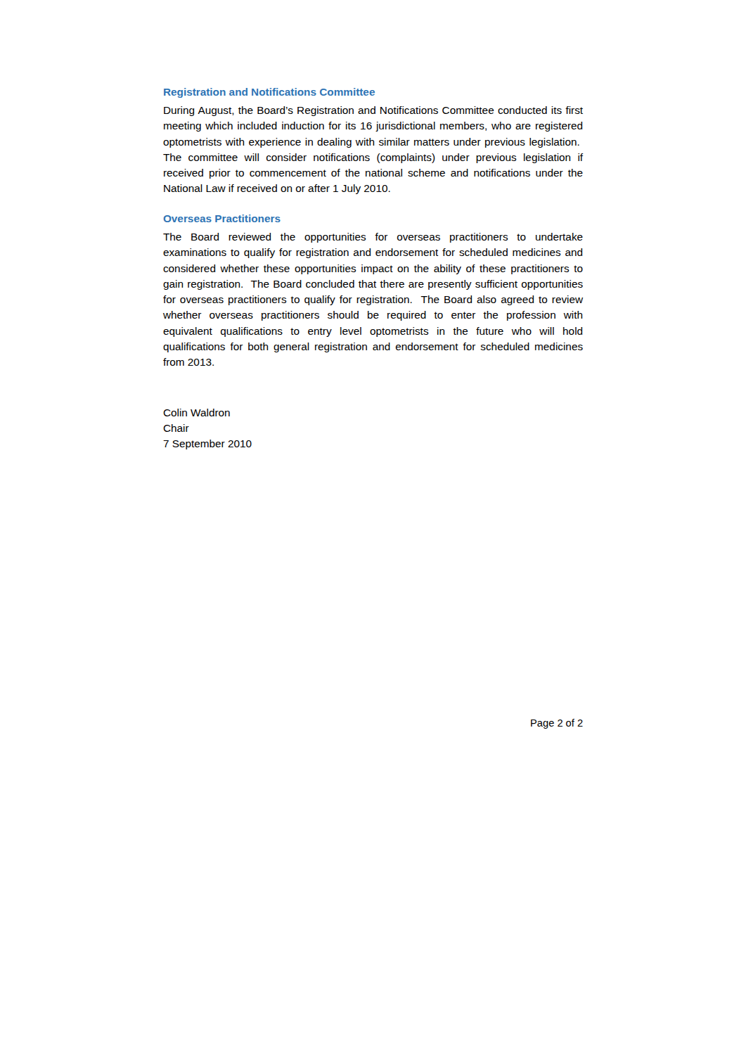Registration and Notifications Committee
During August, the Board’s Registration and Notifications Committee conducted its first meeting which included induction for its 16 jurisdictional members, who are registered optometrists with experience in dealing with similar matters under previous legislation. The committee will consider notifications (complaints) under previous legislation if received prior to commencement of the national scheme and notifications under the National Law if received on or after 1 July 2010.
Overseas Practitioners
The Board reviewed the opportunities for overseas practitioners to undertake examinations to qualify for registration and endorsement for scheduled medicines and considered whether these opportunities impact on the ability of these practitioners to gain registration. The Board concluded that there are presently sufficient opportunities for overseas practitioners to qualify for registration. The Board also agreed to review whether overseas practitioners should be required to enter the profession with equivalent qualifications to entry level optometrists in the future who will hold qualifications for both general registration and endorsement for scheduled medicines from 2013.
Colin Waldron
Chair
7 September 2010
Page 2 of 2